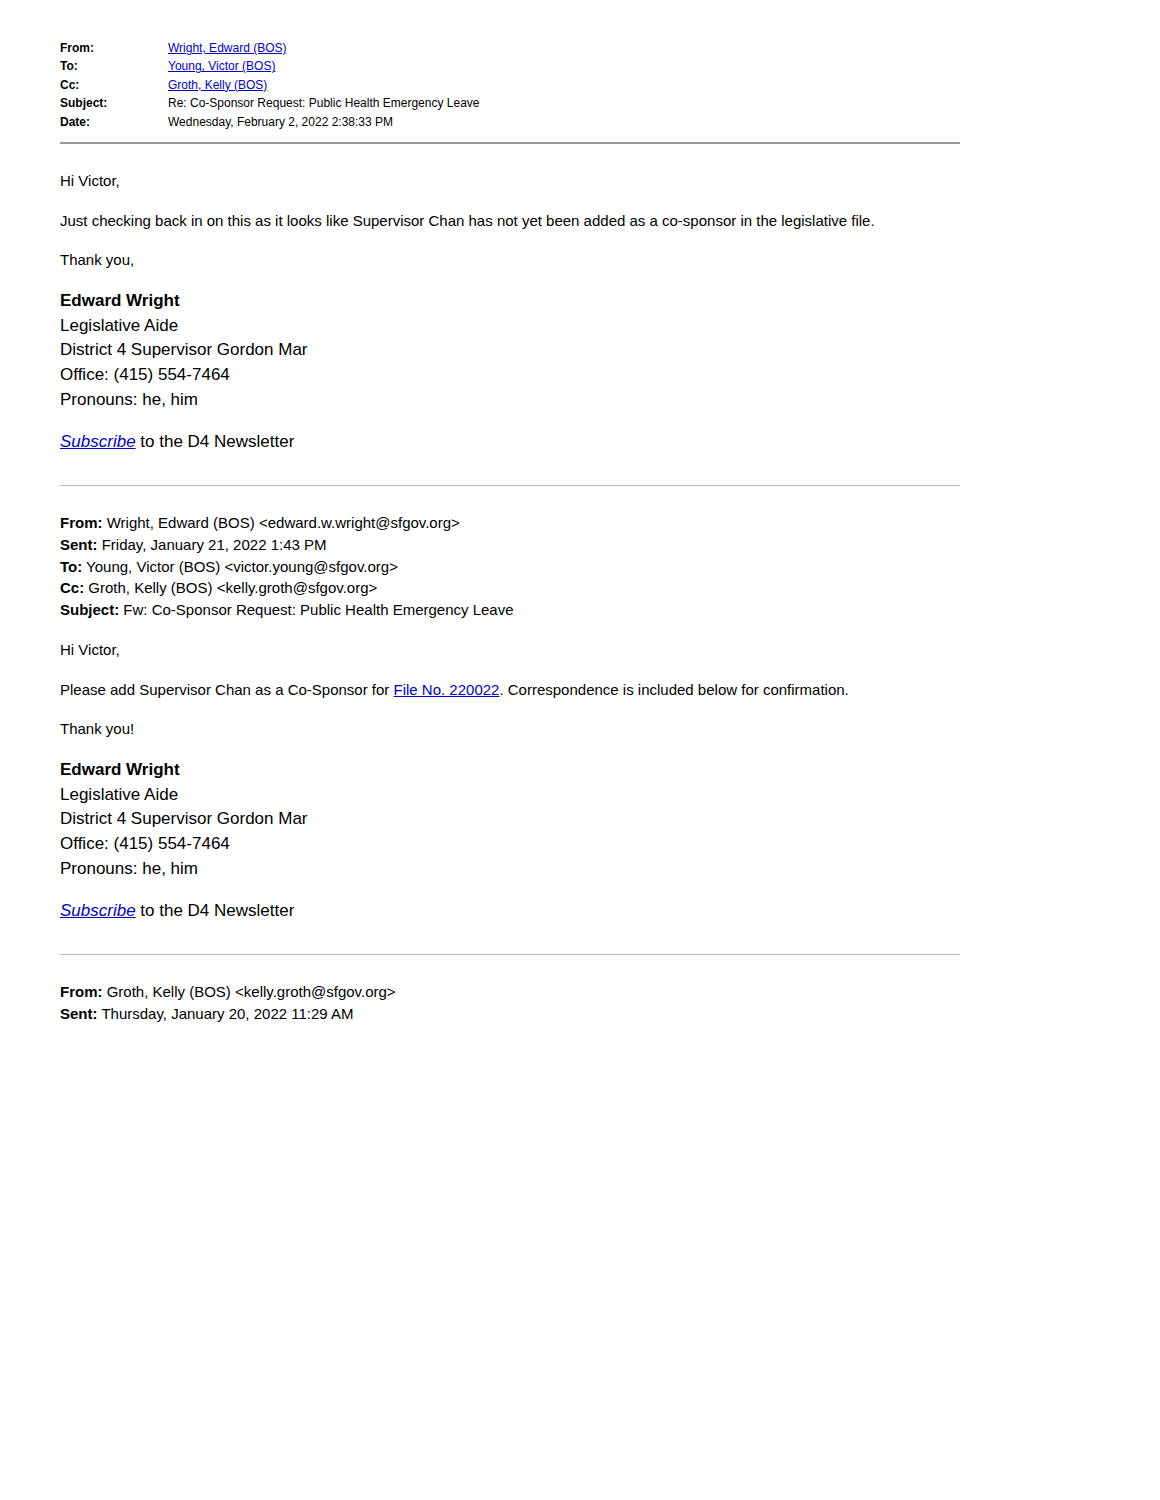| From: | Wright, Edward (BOS) |
| To: | Young, Victor (BOS) |
| Cc: | Groth, Kelly (BOS) |
| Subject: | Re: Co-Sponsor Request: Public Health Emergency Leave |
| Date: | Wednesday, February 2, 2022 2:38:33 PM |
Hi Victor,
Just checking back in on this as it looks like Supervisor Chan has not yet been added as a co-sponsor in the legislative file.
Thank you,
Edward Wright
Legislative Aide
District 4 Supervisor Gordon Mar
Office: (415) 554-7464
Pronouns: he, him
Subscribe to the D4 Newsletter
From: Wright, Edward (BOS) <edward.w.wright@sfgov.org>
Sent: Friday, January 21, 2022 1:43 PM
To: Young, Victor (BOS) <victor.young@sfgov.org>
Cc: Groth, Kelly (BOS) <kelly.groth@sfgov.org>
Subject: Fw: Co-Sponsor Request: Public Health Emergency Leave
Hi Victor,
Please add Supervisor Chan as a Co-Sponsor for File No. 220022. Correspondence is included below for confirmation.
Thank you!
Edward Wright
Legislative Aide
District 4 Supervisor Gordon Mar
Office: (415) 554-7464
Pronouns: he, him
Subscribe to the D4 Newsletter
From: Groth, Kelly (BOS) <kelly.groth@sfgov.org>
Sent: Thursday, January 20, 2022 11:29 AM